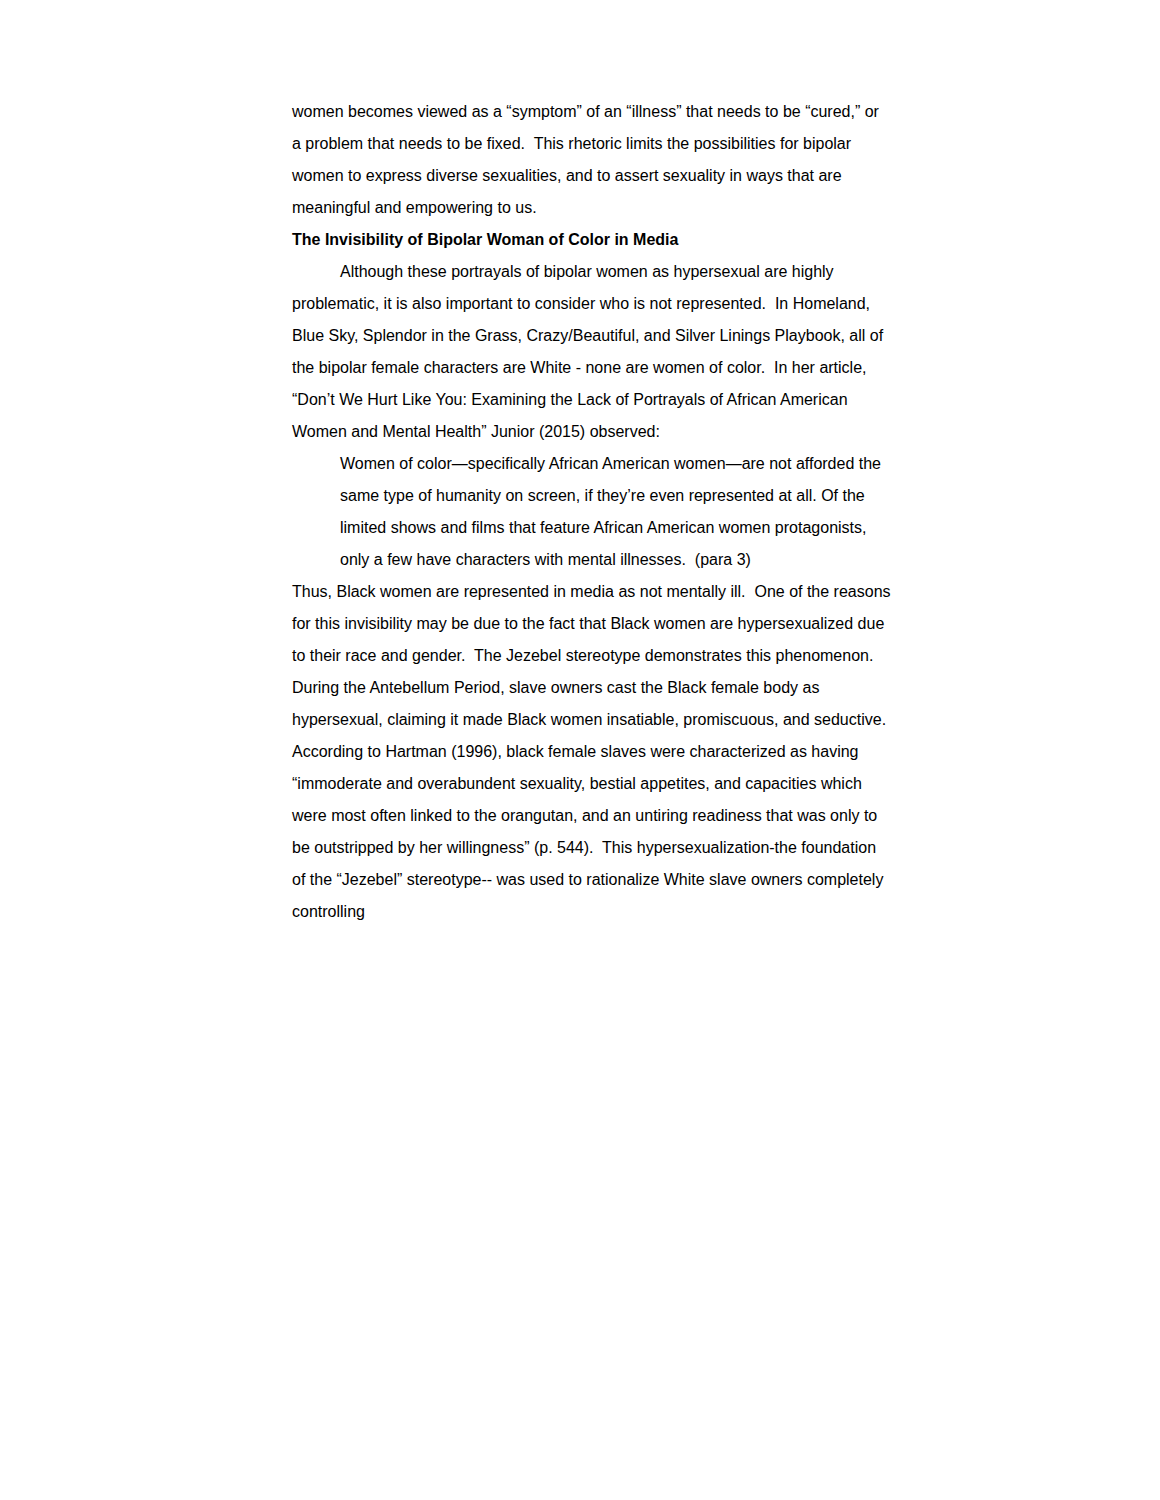women becomes viewed as a “symptom” of an “illness” that needs to be “cured,” or a problem that needs to be fixed. This rhetoric limits the possibilities for bipolar women to express diverse sexualities, and to assert sexuality in ways that are meaningful and empowering to us.
The Invisibility of Bipolar Woman of Color in Media
Although these portrayals of bipolar women as hypersexual are highly problematic, it is also important to consider who is not represented. In Homeland, Blue Sky, Splendor in the Grass, Crazy/Beautiful, and Silver Linings Playbook, all of the bipolar female characters are White - none are women of color. In her article, “Don’t We Hurt Like You: Examining the Lack of Portrayals of African American Women and Mental Health” Junior (2015) observed:
Women of color—specifically African American women—are not afforded the same type of humanity on screen, if they’re even represented at all. Of the limited shows and films that feature African American women protagonists, only a few have characters with mental illnesses. (para 3)
Thus, Black women are represented in media as not mentally ill. One of the reasons for this invisibility may be due to the fact that Black women are hypersexualized due to their race and gender. The Jezebel stereotype demonstrates this phenomenon. During the Antebellum Period, slave owners cast the Black female body as hypersexual, claiming it made Black women insatiable, promiscuous, and seductive. According to Hartman (1996), black female slaves were characterized as having “immoderate and overabundent sexuality, bestial appetites, and capacities which were most often linked to the orangutan, and an untiring readiness that was only to be outstripped by her willingness” (p. 544). This hypersexualization-the foundation of the “Jezebel” stereotype-- was used to rationalize White slave owners completely controlling